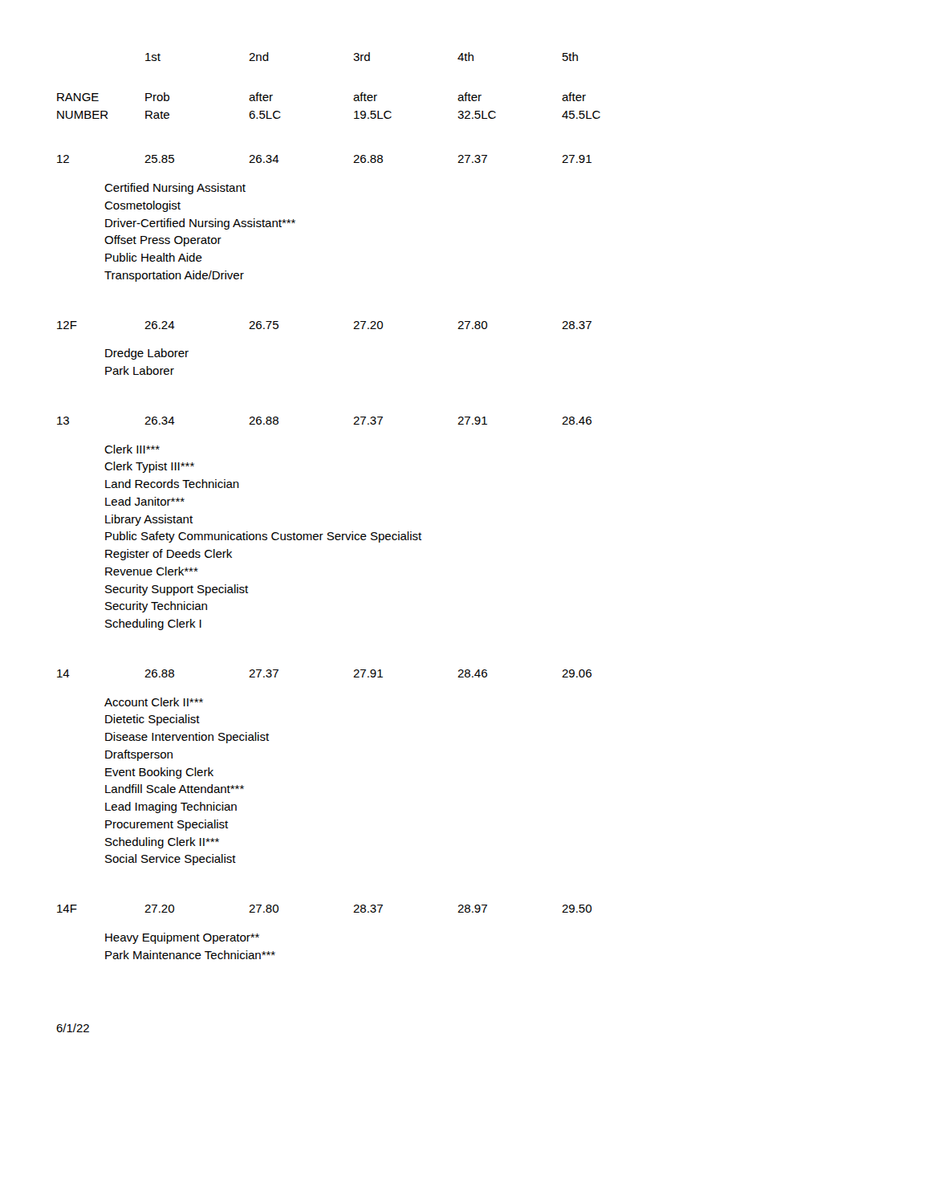| | 1st | 2nd | 3rd | 4th | 5th |
| RANGE NUMBER | Prob Rate | after 6.5LC | after 19.5LC | after 32.5LC | after 45.5LC |
| 12 | 25.85 | 26.34 | 26.88 | 27.37 | 27.91 |
| Certified Nursing Assistant Cosmetologist Driver-Certified Nursing Assistant*** Offset Press Operator Public Health Aide Transportation Aide/Driver |
| 12F | 26.24 | 26.75 | 27.20 | 27.80 | 28.37 |
| Dredge Laborer Park Laborer |
| 13 | 26.34 | 26.88 | 27.37 | 27.91 | 28.46 |
| Clerk III*** Clerk Typist III*** Land Records Technician Lead Janitor*** Library Assistant Public Safety Communications Customer Service Specialist Register of Deeds Clerk Revenue Clerk*** Security Support Specialist Security Technician Scheduling Clerk I |
| 14 | 26.88 | 27.37 | 27.91 | 28.46 | 29.06 |
| Account Clerk II*** Dietetic Specialist Disease Intervention Specialist Draftsperson Event Booking Clerk Landfill Scale Attendant*** Lead Imaging Technician Procurement Specialist Scheduling Clerk II*** Social Service Specialist |
| 14F | 27.20 | 27.80 | 28.37 | 28.97 | 29.50 |
| Heavy Equipment Operator** Park Maintenance Technician*** |
6/1/22